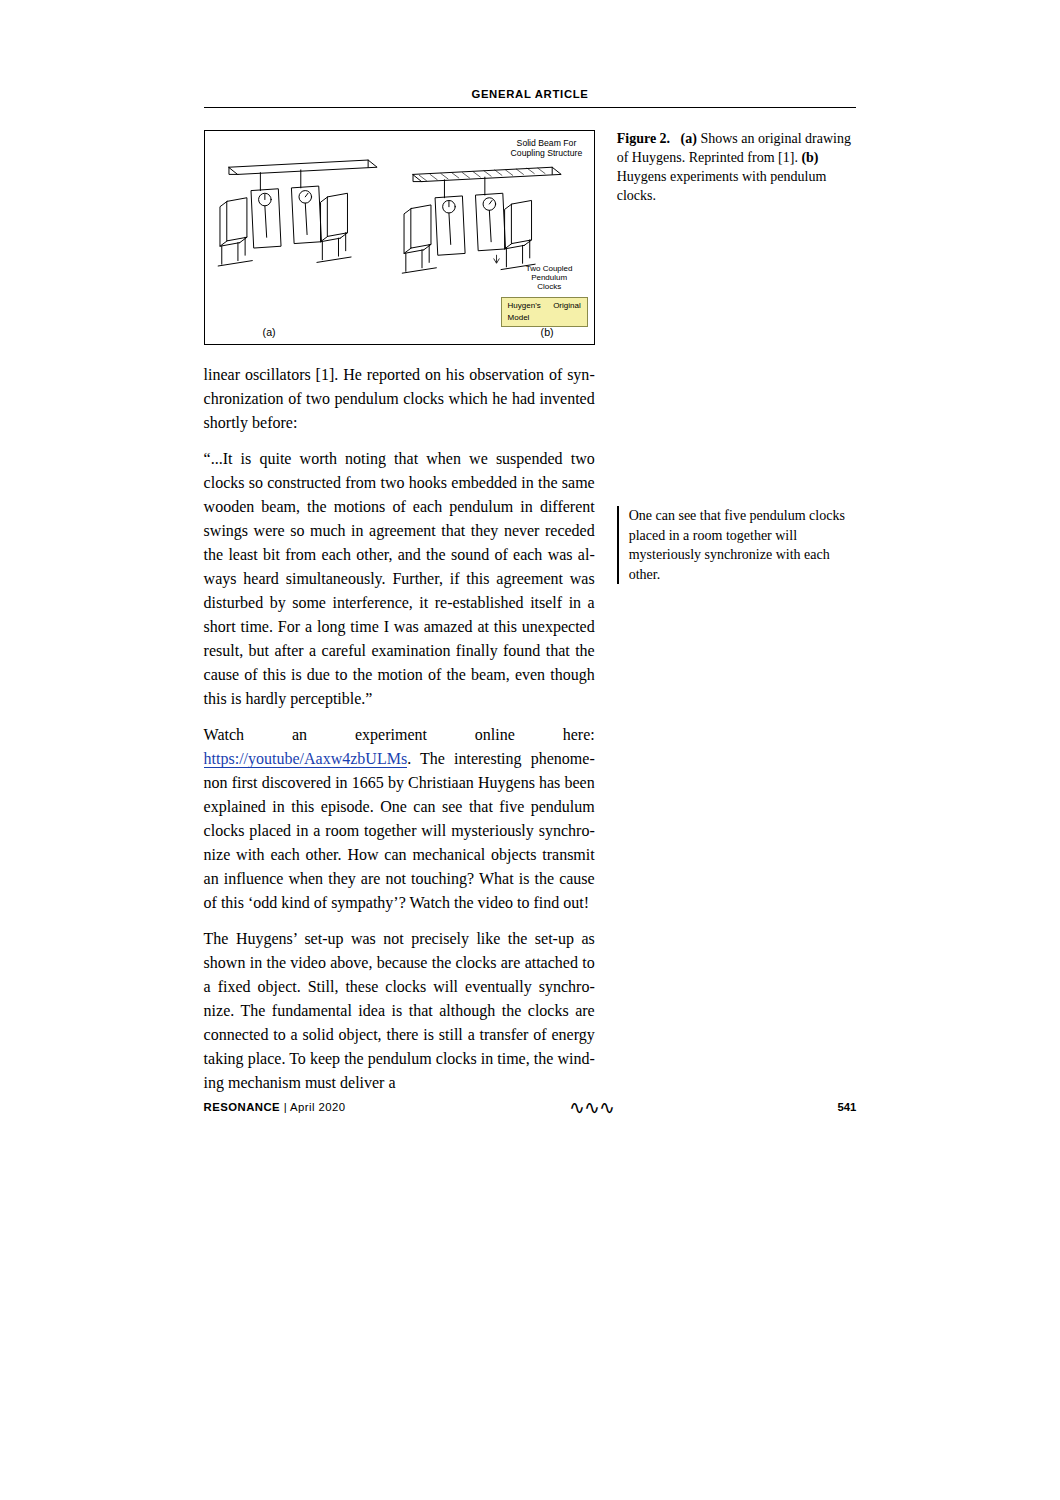GENERAL ARTICLE
Solid Beam For
Coupling Structure
Two Coupled Pendulum
Clocks
Huygen's Original Model
(a)
(b)
linear oscillators [1]. He reported on his observation of synchronization of two pendulum clocks which he had invented shortly before:
“...It is quite worth noting that when we suspended two clocks so constructed from two hooks embedded in the same wooden beam, the motions of each pendulum in different swings were so much in agreement that they never receded the least bit from each other, and the sound of each was always heard simultaneously. Further, if this agreement was disturbed by some interference, it re-established itself in a short time. For a long time I was amazed at this unexpected result, but after a careful examination finally found that the cause of this is due to the motion of the beam, even though this is hardly perceptible.”
Watch an experiment online here: https://youtube/Aaxw4zbULMs. The interesting phenomenon first discovered in 1665 by Christiaan Huygens has been explained in this episode. One can see that five pendulum clocks placed in a room together will mysteriously synchronize with each other. How can mechanical objects transmit an influence when they are not touching? What is the cause of this ‘odd kind of sympathy’? Watch the video to find out!
The Huygens’ set-up was not precisely like the set-up as shown in the video above, because the clocks are attached to a fixed object. Still, these clocks will eventually synchronize. The fundamental idea is that although the clocks are connected to a solid object, there is still a transfer of energy taking place. To keep the pendulum clocks in time, the winding mechanism must deliver a
Figure 2. (a) Shows an original drawing of Huygens. Reprinted from [1]. (b) Huygens experiments with pendulum clocks.
One can see that five pendulum clocks placed in a room together will mysteriously synchronize with each other.
RESONANCE | April 2020
∿∿∿
541